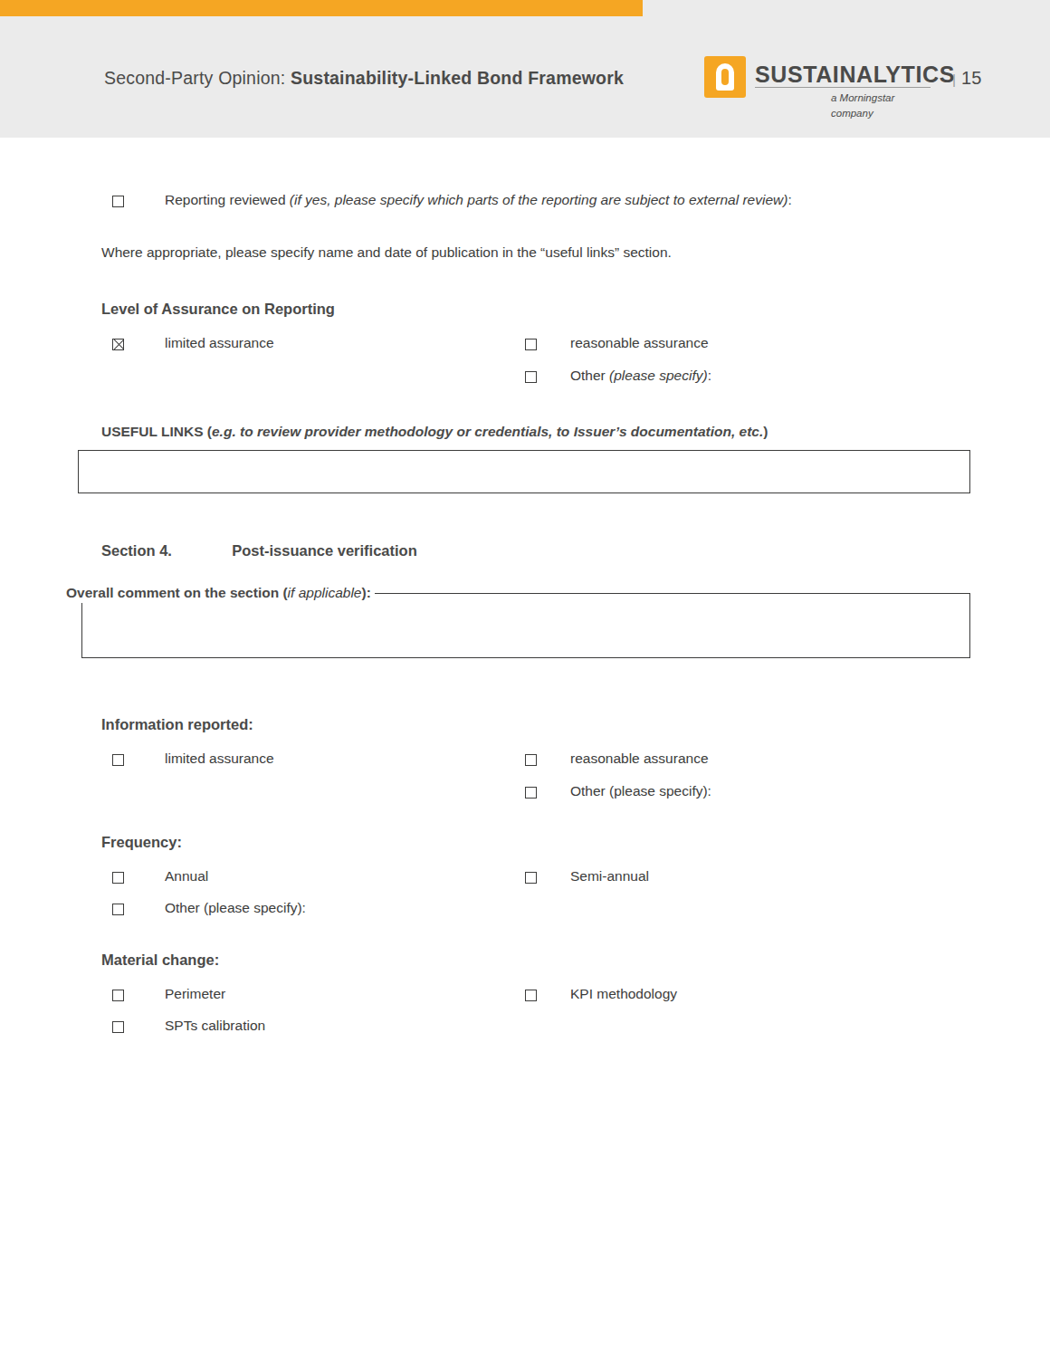Second-Party Opinion: Sustainability-Linked Bond Framework
SUSTAINALYTICS
a Morningstar company
|15
Reporting reviewed (if yes, please specify which parts of the reporting are subject to external review):
Where appropriate, please specify name and date of publication in the “useful links” section.
Level of Assurance on Reporting
limited assurance reasonable assurance Other (please specify):
USEFUL LINKS (e.g. to review provider methodology or credentials, to Issuer’s documentation, etc.)
Section 4. Post-issuance verification
Overall comment on the section (if applicable):
Information reported:
limited assurance reasonable assurance Other (please specify):
Frequency:
Annual Semi-annual Other (please specify):
Material change:
Perimeter KPI methodology SPTs calibration